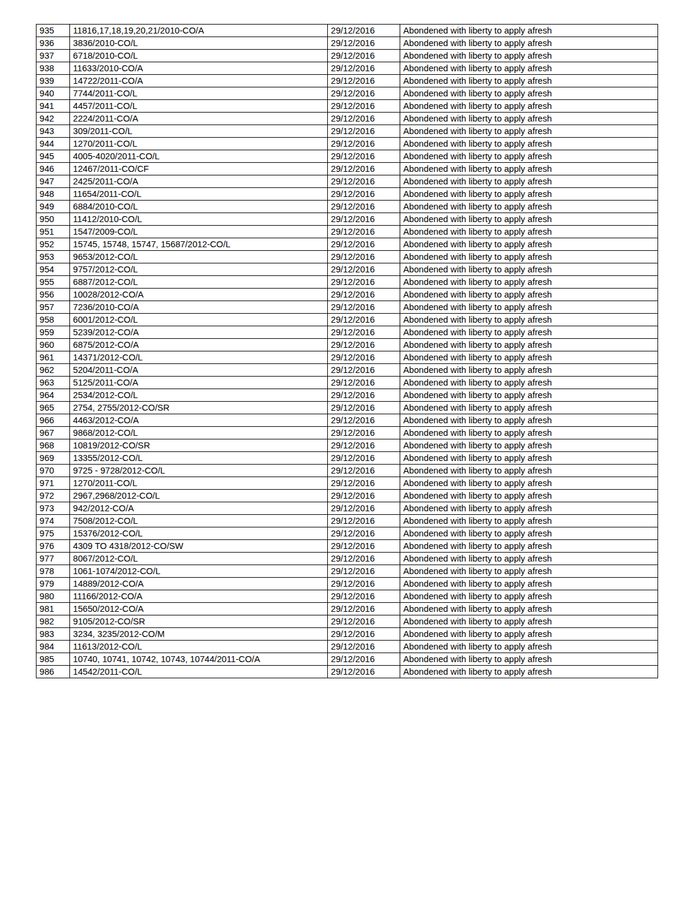| 935 | 11816,17,18,19,20,21/2010-CO/A | 29/12/2016 | Abondened with liberty to apply afresh |
| 936 | 3836/2010-CO/L | 29/12/2016 | Abondened with liberty to apply afresh |
| 937 | 6718/2010-CO/L | 29/12/2016 | Abondened with liberty to apply afresh |
| 938 | 11633/2010-CO/A | 29/12/2016 | Abondened with liberty to apply afresh |
| 939 | 14722/2011-CO/A | 29/12/2016 | Abondened with liberty to apply afresh |
| 940 | 7744/2011-CO/L | 29/12/2016 | Abondened with liberty to apply afresh |
| 941 | 4457/2011-CO/L | 29/12/2016 | Abondened with liberty to apply afresh |
| 942 | 2224/2011-CO/A | 29/12/2016 | Abondened with liberty to apply afresh |
| 943 | 309/2011-CO/L | 29/12/2016 | Abondened with liberty to apply afresh |
| 944 | 1270/2011-CO/L | 29/12/2016 | Abondened with liberty to apply afresh |
| 945 | 4005-4020/2011-CO/L | 29/12/2016 | Abondened with liberty to apply afresh |
| 946 | 12467/2011-CO/CF | 29/12/2016 | Abondened with liberty to apply afresh |
| 947 | 2425/2011-CO/A | 29/12/2016 | Abondened with liberty to apply afresh |
| 948 | 11654/2011-CO/L | 29/12/2016 | Abondened with liberty to apply afresh |
| 949 | 6884/2010-CO/L | 29/12/2016 | Abondened with liberty to apply afresh |
| 950 | 11412/2010-CO/L | 29/12/2016 | Abondened with liberty to apply afresh |
| 951 | 1547/2009-CO/L | 29/12/2016 | Abondened with liberty to apply afresh |
| 952 | 15745, 15748, 15747, 15687/2012-CO/L | 29/12/2016 | Abondened with liberty to apply afresh |
| 953 | 9653/2012-CO/L | 29/12/2016 | Abondened with liberty to apply afresh |
| 954 | 9757/2012-CO/L | 29/12/2016 | Abondened with liberty to apply afresh |
| 955 | 6887/2012-CO/L | 29/12/2016 | Abondened with liberty to apply afresh |
| 956 | 10028/2012-CO/A | 29/12/2016 | Abondened with liberty to apply afresh |
| 957 | 7236/2010-CO/A | 29/12/2016 | Abondened with liberty to apply afresh |
| 958 | 6001/2012-CO/L | 29/12/2016 | Abondened with liberty to apply afresh |
| 959 | 5239/2012-CO/A | 29/12/2016 | Abondened with liberty to apply afresh |
| 960 | 6875/2012-CO/A | 29/12/2016 | Abondened with liberty to apply afresh |
| 961 | 14371/2012-CO/L | 29/12/2016 | Abondened with liberty to apply afresh |
| 962 | 5204/2011-CO/A | 29/12/2016 | Abondened with liberty to apply afresh |
| 963 | 5125/2011-CO/A | 29/12/2016 | Abondened with liberty to apply afresh |
| 964 | 2534/2012-CO/L | 29/12/2016 | Abondened with liberty to apply afresh |
| 965 | 2754, 2755/2012-CO/SR | 29/12/2016 | Abondened with liberty to apply afresh |
| 966 | 4463/2012-CO/A | 29/12/2016 | Abondened with liberty to apply afresh |
| 967 | 9868/2012-CO/L | 29/12/2016 | Abondened with liberty to apply afresh |
| 968 | 10819/2012-CO/SR | 29/12/2016 | Abondened with liberty to apply afresh |
| 969 | 13355/2012-CO/L | 29/12/2016 | Abondened with liberty to apply afresh |
| 970 | 9725 - 9728/2012-CO/L | 29/12/2016 | Abondened with liberty to apply afresh |
| 971 | 1270/2011-CO/L | 29/12/2016 | Abondened with liberty to apply afresh |
| 972 | 2967,2968/2012-CO/L | 29/12/2016 | Abondened with liberty to apply afresh |
| 973 | 942/2012-CO/A | 29/12/2016 | Abondened with liberty to apply afresh |
| 974 | 7508/2012-CO/L | 29/12/2016 | Abondened with liberty to apply afresh |
| 975 | 15376/2012-CO/L | 29/12/2016 | Abondened with liberty to apply afresh |
| 976 | 4309 TO 4318/2012-CO/SW | 29/12/2016 | Abondened with liberty to apply afresh |
| 977 | 8067/2012-CO/L | 29/12/2016 | Abondened with liberty to apply afresh |
| 978 | 1061-1074/2012-CO/L | 29/12/2016 | Abondened with liberty to apply afresh |
| 979 | 14889/2012-CO/A | 29/12/2016 | Abondened with liberty to apply afresh |
| 980 | 11166/2012-CO/A | 29/12/2016 | Abondened with liberty to apply afresh |
| 981 | 15650/2012-CO/A | 29/12/2016 | Abondened with liberty to apply afresh |
| 982 | 9105/2012-CO/SR | 29/12/2016 | Abondened with liberty to apply afresh |
| 983 | 3234, 3235/2012-CO/M | 29/12/2016 | Abondened with liberty to apply afresh |
| 984 | 11613/2012-CO/L | 29/12/2016 | Abondened with liberty to apply afresh |
| 985 | 10740, 10741, 10742, 10743, 10744/2011-CO/A | 29/12/2016 | Abondened with liberty to apply afresh |
| 986 | 14542/2011-CO/L | 29/12/2016 | Abondened with liberty to apply afresh |